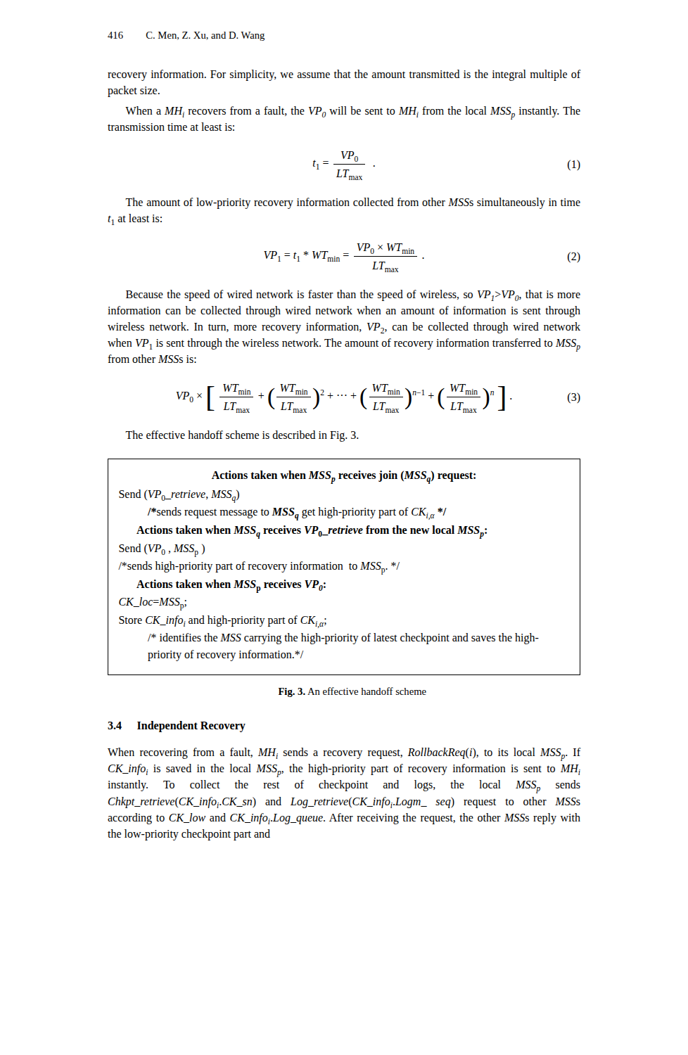416 C. Men, Z. Xu, and D. Wang
recovery information. For simplicity, we assume that the amount transmitted is the integral multiple of packet size.
When a MHi recovers from a fault, the VP0 will be sent to MHi from the local MSSp instantly. The transmission time at least is:
t1 = VP0 LTmax .
(1)
The amount of low-priority recovery information collected from other MSSs simultaneously in time t1 at least is:
VP1 = t1 * WTmin = VP0 × WTmin LTmax .
(2)
Because the speed of wired network is faster than the speed of wireless, so VP1>VP0, that is more information can be collected through wired network when an amount of information is sent through wireless network. In turn, more recovery information, VP2, can be collected through wired network when VP1 is sent through the wireless network. The amount of recovery information transferred to MSSp from other MSSs is:
VP0 × [ WTmin LTmax + ( WTmin LTmax )2 + ··· + ( WTmin LTmax )n−1 + ( WTmin LTmax )n ] .
(3)
The effective handoff scheme is described in Fig. 3.
Actions taken when MSSp receives join (MSSq) request:
Send (VP0_retrieve, MSSq)
/*sends request message to MSSq get high-priority part of CKi,α */
Actions taken when MSSq receives VP0_retrieve from the new local MSSp:
Send (VP0 , MSSp )
/*sends high-priority part of recovery information to MSSp. */
Actions taken when MSSp receives VP0:
CK_loc=MSSp;
Store CK_infoi and high-priority part of CKi,α;
/* identifies the MSS carrying the high-priority of latest checkpoint and saves the high-priority of recovery information.*/
Fig. 3. An effective handoff scheme
3.4 Independent Recovery
When recovering from a fault, MHi sends a recovery request, RollbackReq(i), to its local MSSp. If CK_infoi is saved in the local MSSp, the high-priority part of recovery information is sent to MHi instantly. To collect the rest of checkpoint and logs, the local MSSp sends Chkpt_retrieve(CK_infoi.CK_sn) and Log_retrieve(CK_infoi.Logm_ seq) request to other MSSs according to CK_low and CK_infoi.Log_queue. After receiving the request, the other MSSs reply with the low-priority checkpoint part and